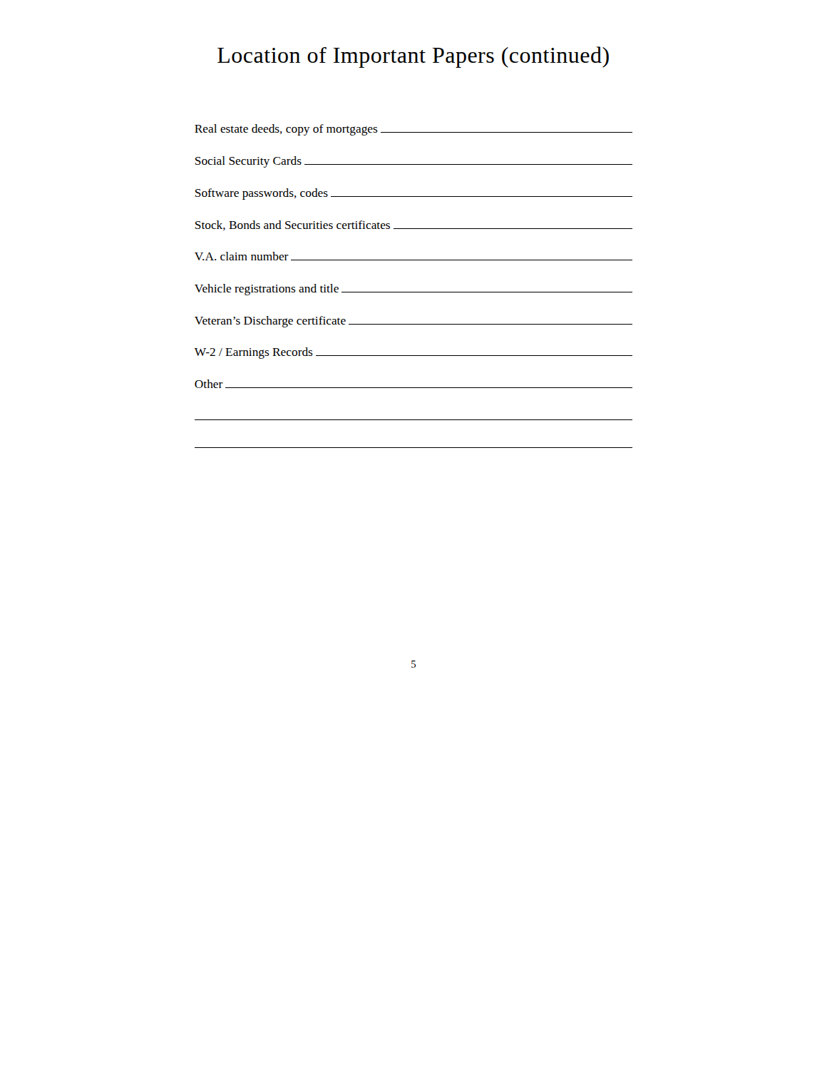Location of Important Papers (continued)
Real estate deeds, copy of mortgages
Social Security Cards
Software passwords, codes
Stock, Bonds and Securities certificates
V.A. claim number
Vehicle registrations and title
Veteran’s Discharge certificate
W-2 / Earnings Records
Other
5